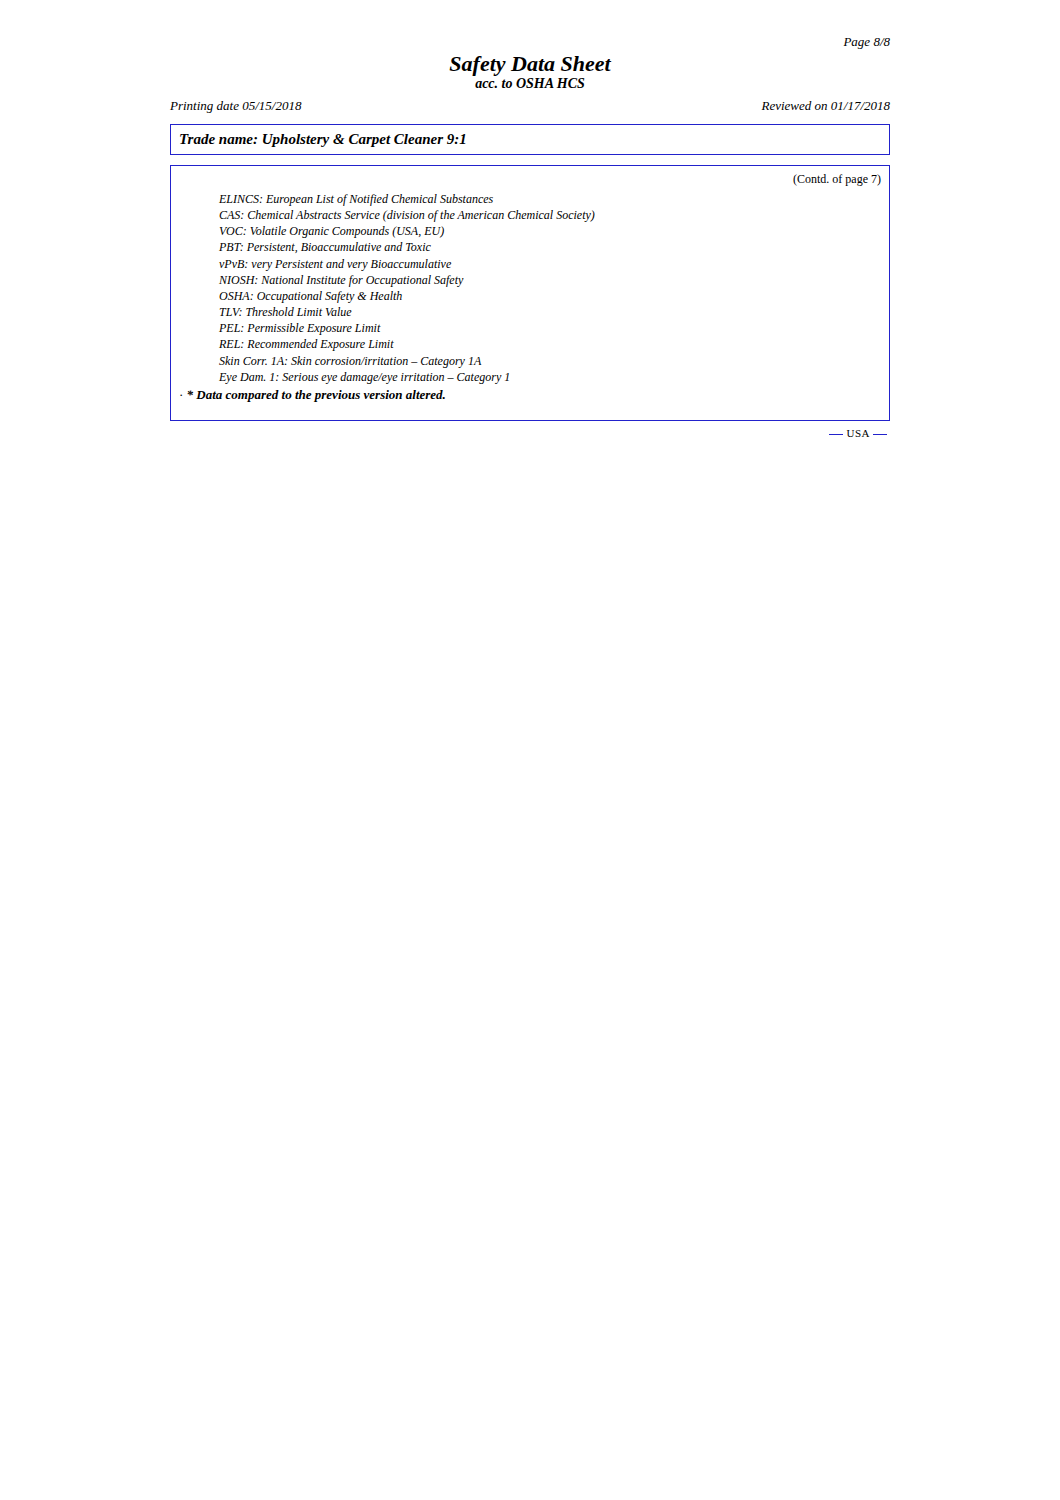Page 8/8
Safety Data Sheet
acc. to OSHA HCS
Printing date 05/15/2018 Reviewed on 01/17/2018
Trade name: Upholstery & Carpet Cleaner 9:1
(Contd. of page 7)
ELINCS: European List of Notified Chemical Substances
CAS: Chemical Abstracts Service (division of the American Chemical Society)
VOC: Volatile Organic Compounds (USA, EU)
PBT: Persistent, Bioaccumulative and Toxic
vPvB: very Persistent and very Bioaccumulative
NIOSH: National Institute for Occupational Safety
OSHA: Occupational Safety & Health
TLV: Threshold Limit Value
PEL: Permissible Exposure Limit
REL: Recommended Exposure Limit
Skin Corr. 1A: Skin corrosion/irritation – Category 1A
Eye Dam. 1: Serious eye damage/eye irritation – Category 1
· * Data compared to the previous version altered.
USA